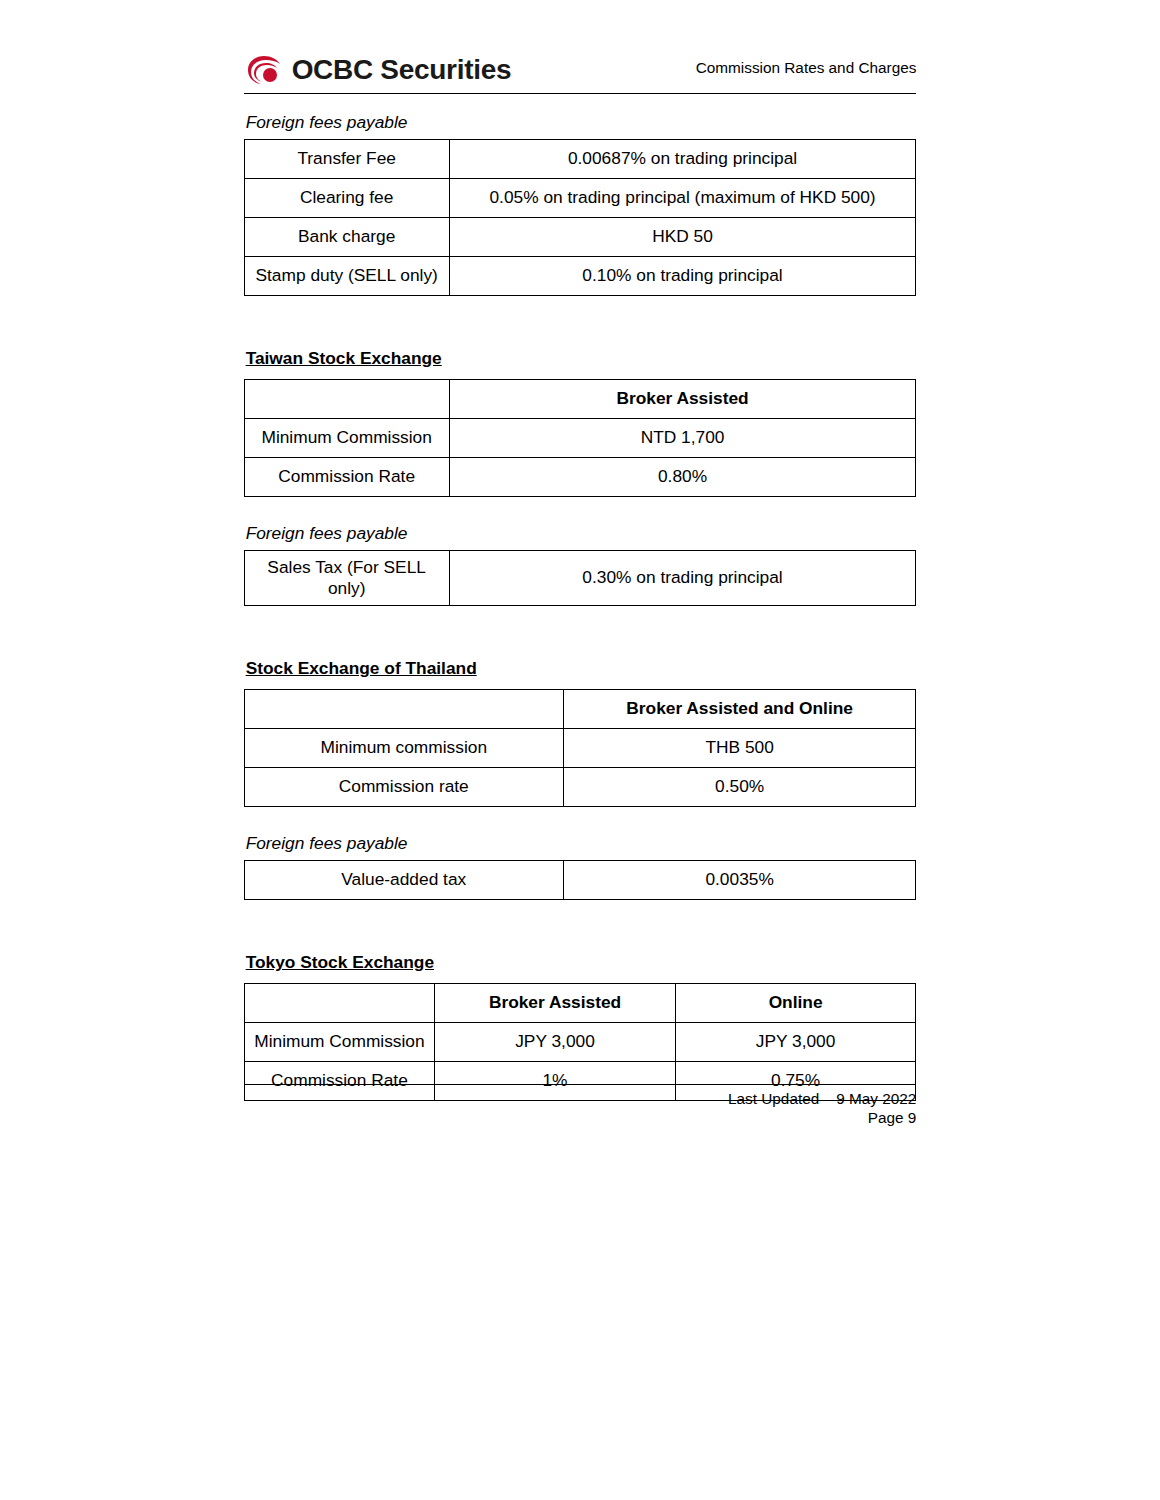OCBC Securities
Commission Rates and Charges
Foreign fees payable
| Transfer Fee | 0.00687% on trading principal |
| Clearing fee | 0.05% on trading principal (maximum of HKD 500) |
| Bank charge | HKD 50 |
| Stamp duty (SELL only) | 0.10% on trading principal |
Taiwan Stock Exchange
| | Broker Assisted |
| Minimum Commission | NTD 1,700 |
| Commission Rate | 0.80% |
Foreign fees payable
| Sales Tax (For SELL only) | 0.30% on trading principal |
Stock Exchange of Thailand
| | Broker Assisted and Online |
| Minimum commission | THB 500 |
| Commission rate | 0.50% |
Foreign fees payable
| Value-added tax | 0.0035% |
Tokyo Stock Exchange
| | Broker Assisted | Online |
| Minimum Commission | JPY 3,000 | JPY 3,000 |
| Commission Rate | 1% | 0.75% |
Last Updated – 9 May 2022
Page 9